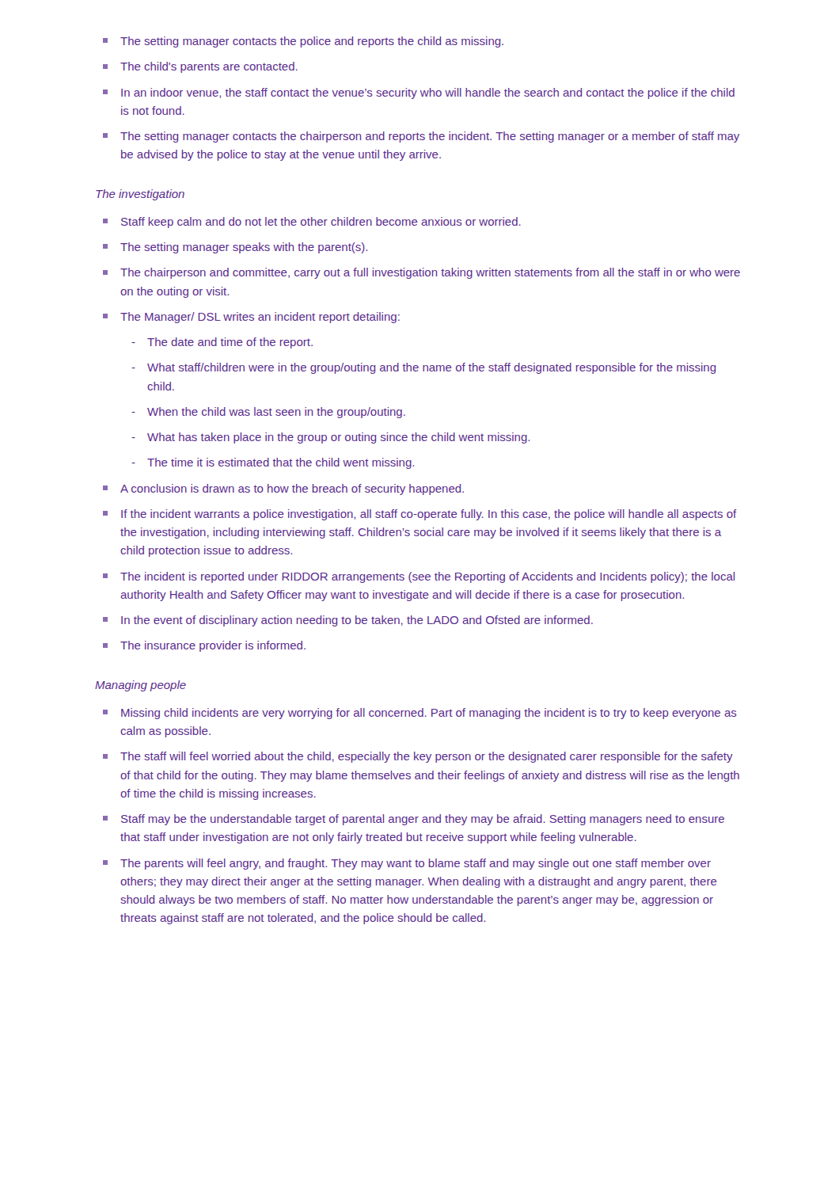The setting manager contacts the police and reports the child as missing.
The child's parents are contacted.
In an indoor venue, the staff contact the venue’s security who will handle the search and contact the police if the child is not found.
The setting manager contacts the chairperson and reports the incident. The setting manager or a member of staff may be advised by the police to stay at the venue until they arrive.
The investigation
Staff keep calm and do not let the other children become anxious or worried.
The setting manager speaks with the parent(s).
The chairperson and committee, carry out a full investigation taking written statements from all the staff in or who were on the outing or visit.
The Manager/ DSL writes an incident report detailing:
The date and time of the report.
What staff/children were in the group/outing and the name of the staff designated responsible for the missing child.
When the child was last seen in the group/outing.
What has taken place in the group or outing since the child went missing.
The time it is estimated that the child went missing.
A conclusion is drawn as to how the breach of security happened.
If the incident warrants a police investigation, all staff co-operate fully. In this case, the police will handle all aspects of the investigation, including interviewing staff. Children’s social care may be involved if it seems likely that there is a child protection issue to address.
The incident is reported under RIDDOR arrangements (see the Reporting of Accidents and Incidents policy); the local authority Health and Safety Officer may want to investigate and will decide if there is a case for prosecution.
In the event of disciplinary action needing to be taken, the LADO and Ofsted are informed.
The insurance provider is informed.
Managing people
Missing child incidents are very worrying for all concerned. Part of managing the incident is to try to keep everyone as calm as possible.
The staff will feel worried about the child, especially the key person or the designated carer responsible for the safety of that child for the outing. They may blame themselves and their feelings of anxiety and distress will rise as the length of time the child is missing increases.
Staff may be the understandable target of parental anger and they may be afraid. Setting managers need to ensure that staff under investigation are not only fairly treated but receive support while feeling vulnerable.
The parents will feel angry, and fraught. They may want to blame staff and may single out one staff member over others; they may direct their anger at the setting manager. When dealing with a distraught and angry parent, there should always be two members of staff. No matter how understandable the parent’s anger may be, aggression or threats against staff are not tolerated, and the police should be called.